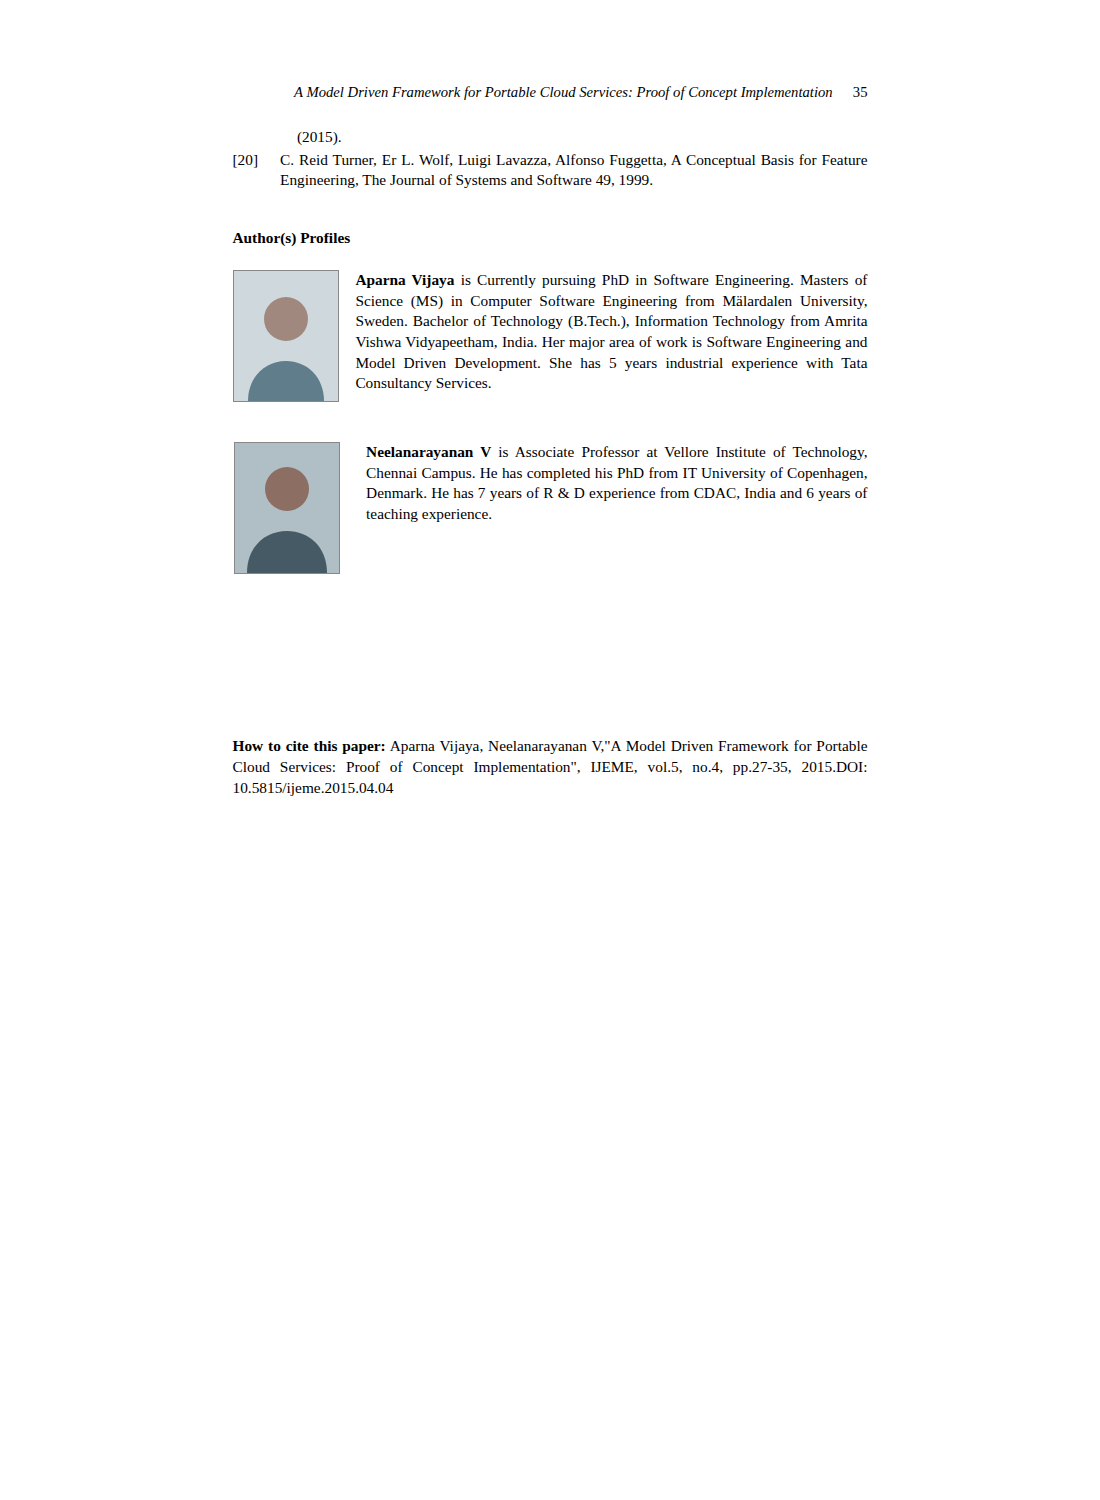A Model Driven Framework for Portable Cloud Services: Proof of Concept Implementation
35
(2015).
[20]
C. Reid Turner, Er L. Wolf, Luigi Lavazza, Alfonso Fuggetta, A Conceptual Basis for Feature Engineering, The Journal of Systems and Software 49, 1999.
Author(s) Profiles
Aparna Vijaya is Currently pursuing PhD in Software Engineering. Masters of Science (MS) in Computer Software Engineering from Mälardalen University, Sweden. Bachelor of Technology (B.Tech.), Information Technology from Amrita Vishwa Vidyapeetham, India. Her major area of work is Software Engineering and Model Driven Development. She has 5 years industrial experience with Tata Consultancy Services.
Neelanarayanan V is Associate Professor at Vellore Institute of Technology, Chennai Campus. He has completed his PhD from IT University of Copenhagen, Denmark. He has 7 years of R & D experience from CDAC, India and 6 years of teaching experience.
How to cite this paper: Aparna Vijaya, Neelanarayanan V,"A Model Driven Framework for Portable Cloud Services: Proof of Concept Implementation", IJEME, vol.5, no.4, pp.27-35, 2015.DOI: 10.5815/ijeme.2015.04.04